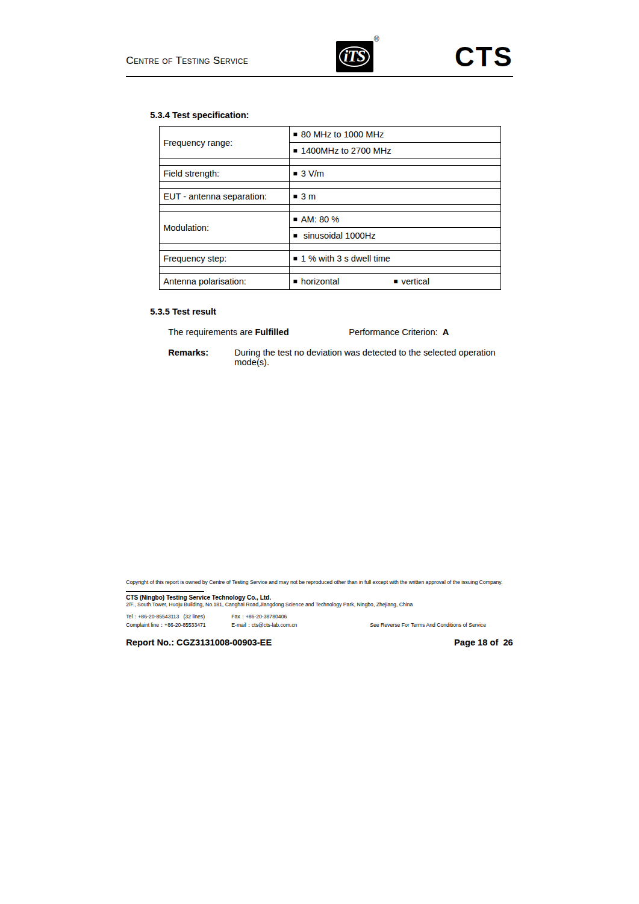Centre of Testing Service
® iTS
CTS
5.3.4 Test specification:
| Frequency range: | ■ 80 MHz to 1000 MHz |
| ■ 1400MHz to 2700 MHz |
| Field strength: | ■ 3 V/m |
| EUT - antenna separation: | ■ 3 m |
| Modulation: | ■ AM: 80 % |
| ■ sinusoidal 1000Hz |
| Frequency step: | ■ 1 % with 3 s dwell time |
| Antenna polarisation: | ■ horizontal ■ vertical |
5.3.5 Test result
The requirements are Fulfilled
Performance Criterion: A
Remarks:
During the test no deviation was detected to the selected operation mode(s).
Copyright of this report is owned by Centre of Testing Service and may not be reproduced other than in full except with the written approval of the issuing Company.
CTS (Ningbo) Testing Service Technology Co., Ltd.
2/F., South Tower, Huoju Building, No.181, Canghai Road,Jiangdong Science and Technology Park, Ningbo, Zhejiang, China
Tel：+86-20-85543113 (32 lines)
Fax：+86-20-38780406
Complaint line：+86-20-85533471
E-mail：cts@cts-lab.com.cn
See Reverse For Terms And Conditions of Service
Report No.: CGZ3131008-00903-EE
Page 18 of 26